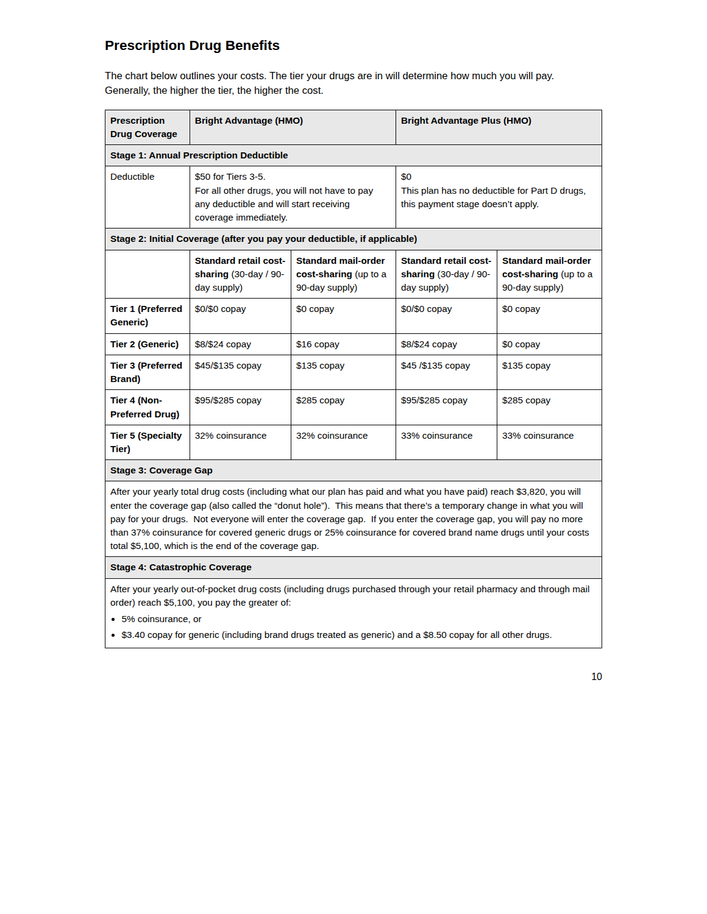Prescription Drug Benefits
The chart below outlines your costs. The tier your drugs are in will determine how much you will pay. Generally, the higher the tier, the higher the cost.
| Prescription Drug Coverage | Bright Advantage (HMO) | Bright Advantage Plus (HMO) |
| --- | --- | --- |
| Stage 1: Annual Prescription Deductible |
| Deductible | $50 for Tiers 3-5. For all other drugs, you will not have to pay any deductible and will start receiving coverage immediately. | $0 This plan has no deductible for Part D drugs, this payment stage doesn’t apply. |
| Stage 2: Initial Coverage (after you pay your deductible, if applicable) |
| | Standard retail cost-sharing (30-day / 90-day supply) | Standard mail-order cost-sharing (up to a 90-day supply) | Standard retail cost-sharing (30-day / 90-day supply) | Standard mail-order cost-sharing (up to a 90-day supply) |
| Tier 1 (Preferred Generic) | $0/$0 copay | $0 copay | $0/$0 copay | $0 copay |
| Tier 2 (Generic) | $8/$24 copay | $16 copay | $8/$24 copay | $0 copay |
| Tier 3 (Preferred Brand) | $45/$135 copay | $135 copay | $45 /$135 copay | $135 copay |
| Tier 4 (Non-Preferred Drug) | $95/$285 copay | $285 copay | $95/$285 copay | $285 copay |
| Tier 5 (Specialty Tier) | 32% coinsurance | 32% coinsurance | 33% coinsurance | 33% coinsurance |
| Stage 3: Coverage Gap |
| After your yearly total drug costs (including what our plan has paid and what you have paid) reach $3,820, you will enter the coverage gap (also called the “donut hole”). This means that there’s a temporary change in what you will pay for your drugs. Not everyone will enter the coverage gap. If you enter the coverage gap, you will pay no more than 37% coinsurance for covered generic drugs or 25% coinsurance for covered brand name drugs until your costs total $5,100, which is the end of the coverage gap. |
| Stage 4: Catastrophic Coverage |
| After your yearly out-of-pocket drug costs (including drugs purchased through your retail pharmacy and through mail order) reach $5,100, you pay the greater of: 5% coinsurance, or $3.40 copay for generic (including brand drugs treated as generic) and a $8.50 copay for all other drugs. |
10